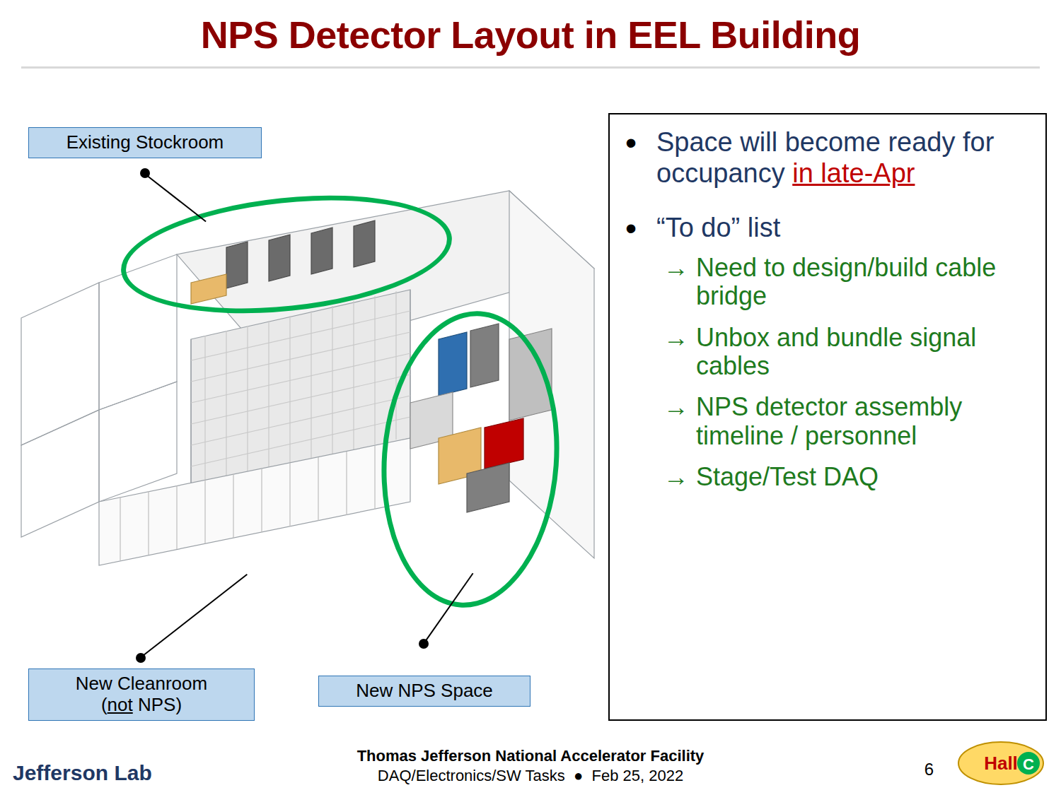NPS Detector Layout in EEL Building
Existing Stockroom
New Cleanroom
(not NPS)
New NPS Space
Space will become ready for occupancy in late-Apr
“To do” list
Need to design/build cable bridge
Unbox and bundle signal cables
NPS detector assembly timeline / personnel
Stage/Test DAQ
Jefferson Lab
Thomas Jefferson National Accelerator Facility
DAQ/Electronics/SW Tasks ● Feb 25, 2022
6
Hall C